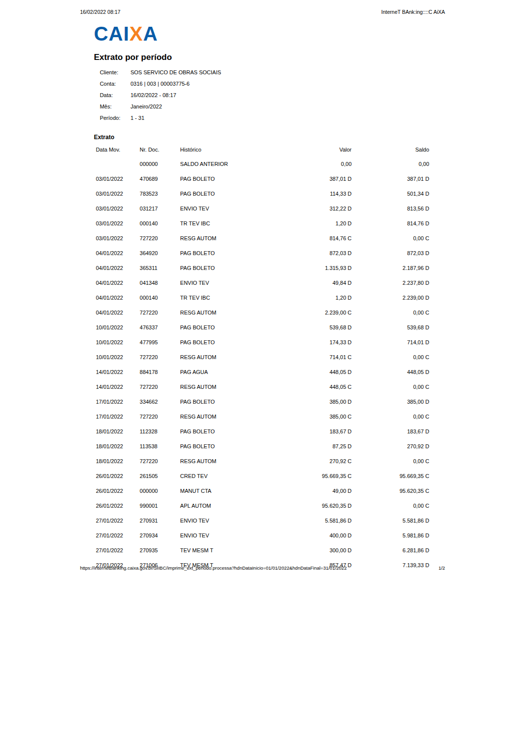16/02/2022 08:17
InterneT BAnk:ing::::C AiXA
CAIXA
Extrato por período
Cliente:
SOS SERVICO DE OBRAS SOCIAIS
Conta:
0316 | 003 | 00003775-6
Data:
16/02/2022 - 08:17
Mês:
Janeiro/2022
Período:
1 - 31
Extrato
| Data Mov. | Nr. Doc. | Histórico | Valor | Saldo |
| --- | --- | --- | --- | --- |
| | 000000 | SALDO ANTERIOR | 0,00 | 0,00 |
| 03/01/2022 | 470689 | PAG BOLETO | 387,01 D | 387,01 D |
| 03/01/2022 | 783523 | PAG BOLETO | 114,33 D | 501,34 D |
| 03/01/2022 | 031217 | ENVIO TEV | 312,22 D | 813,56 D |
| 03/01/2022 | 000140 | TR TEV IBC | 1,20 D | 814,76 D |
| 03/01/2022 | 727220 | RESG AUTOM | 814,76 C | 0,00 C |
| 04/01/2022 | 364920 | PAG BOLETO | 872,03 D | 872,03 D |
| 04/01/2022 | 365311 | PAG BOLETO | 1.315,93 D | 2.187,96 D |
| 04/01/2022 | 041348 | ENVIO TEV | 49,84 D | 2.237,80 D |
| 04/01/2022 | 000140 | TR TEV IBC | 1,20 D | 2.239,00 D |
| 04/01/2022 | 727220 | RESG AUTOM | 2.239,00 C | 0,00 C |
| 10/01/2022 | 476337 | PAG BOLETO | 539,68 D | 539,68 D |
| 10/01/2022 | 477995 | PAG BOLETO | 174,33 D | 714,01 D |
| 10/01/2022 | 727220 | RESG AUTOM | 714,01 C | 0,00 C |
| 14/01/2022 | 884178 | PAG AGUA | 448,05 D | 448,05 D |
| 14/01/2022 | 727220 | RESG AUTOM | 448,05 C | 0,00 C |
| 17/01/2022 | 334662 | PAG BOLETO | 385,00 D | 385,00 D |
| 17/01/2022 | 727220 | RESG AUTOM | 385,00 C | 0,00 C |
| 18/01/2022 | 112328 | PAG BOLETO | 183,67 D | 183,67 D |
| 18/01/2022 | 113538 | PAG BOLETO | 87,25 D | 270,92 D |
| 18/01/2022 | 727220 | RESG AUTOM | 270,92 C | 0,00 C |
| 26/01/2022 | 261505 | CRED TEV | 95.669,35 C | 95.669,35 C |
| 26/01/2022 | 000000 | MANUT CTA | 49,00 D | 95.620,35 C |
| 26/01/2022 | 990001 | APL AUTOM | 95.620,35 D | 0,00 C |
| 27/01/2022 | 270931 | ENVIO TEV | 5.581,86 D | 5.581,86 D |
| 27/01/2022 | 270934 | ENVIO TEV | 400,00 D | 5.981,86 D |
| 27/01/2022 | 270935 | TEV MESM T | 300,00 D | 6.281,86 D |
| 27/01/2022 | 271006 | TEV MESM T | 857,47 D | 7.139,33 D |
https://internetbanking.caixa.gov.br/SIIBC/imprime_ext_periodo.processa?hdnDataInicio=01/01/2022&hdnDataFinal=31/01/2022
1/2